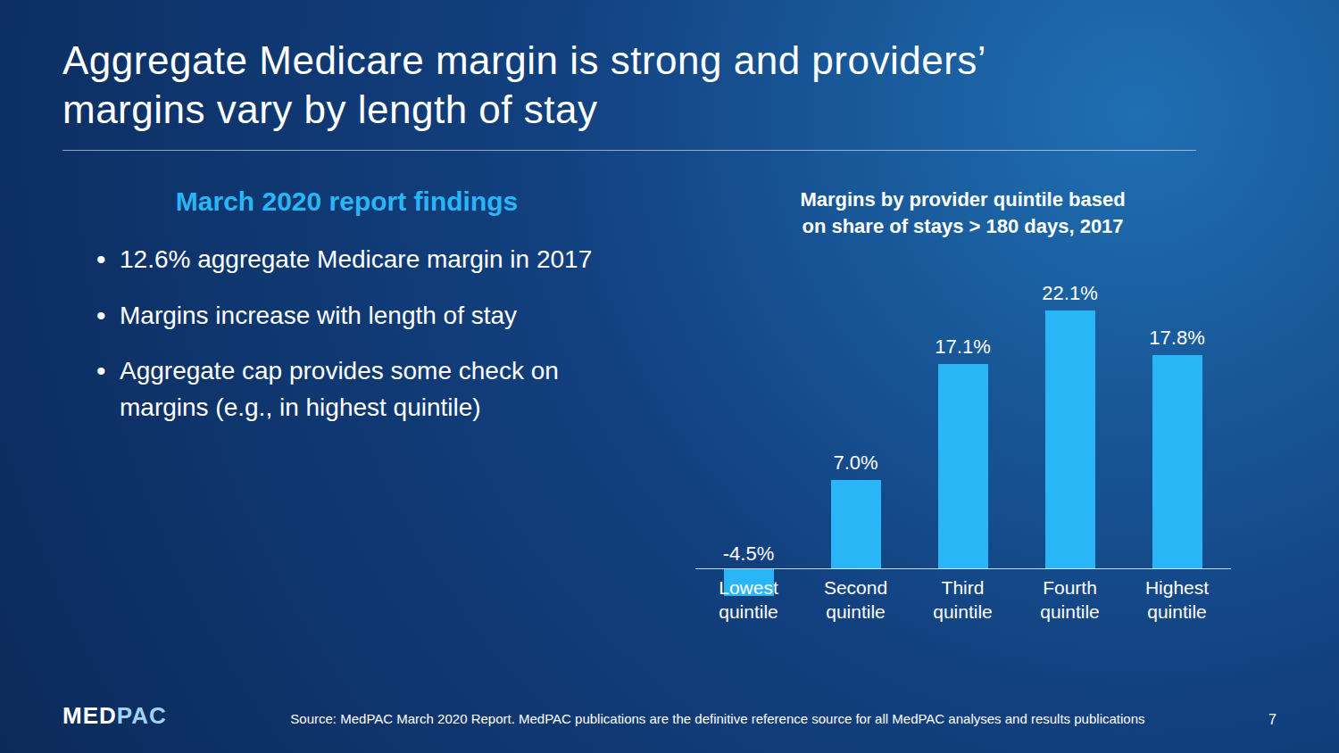Aggregate Medicare margin is strong and providers’
margins vary by length of stay
March 2020 report findings
12.6% aggregate Medicare margin in 2017
Margins increase with length of stay
Aggregate cap provides some check on margins (e.g., in highest quintile)
Margins by provider quintile based
on share of stays > 180 days, 2017
-4.5%
7.0%
17.1%
22.1%
17.8%
Lowest quintile
Second quintile
Third quintile
Fourth quintile
Highest quintile
MEDPAC
Source: MedPAC March 2020 Report. MedPAC publications are the definitive reference source for all MedPAC analyses and results publications
7